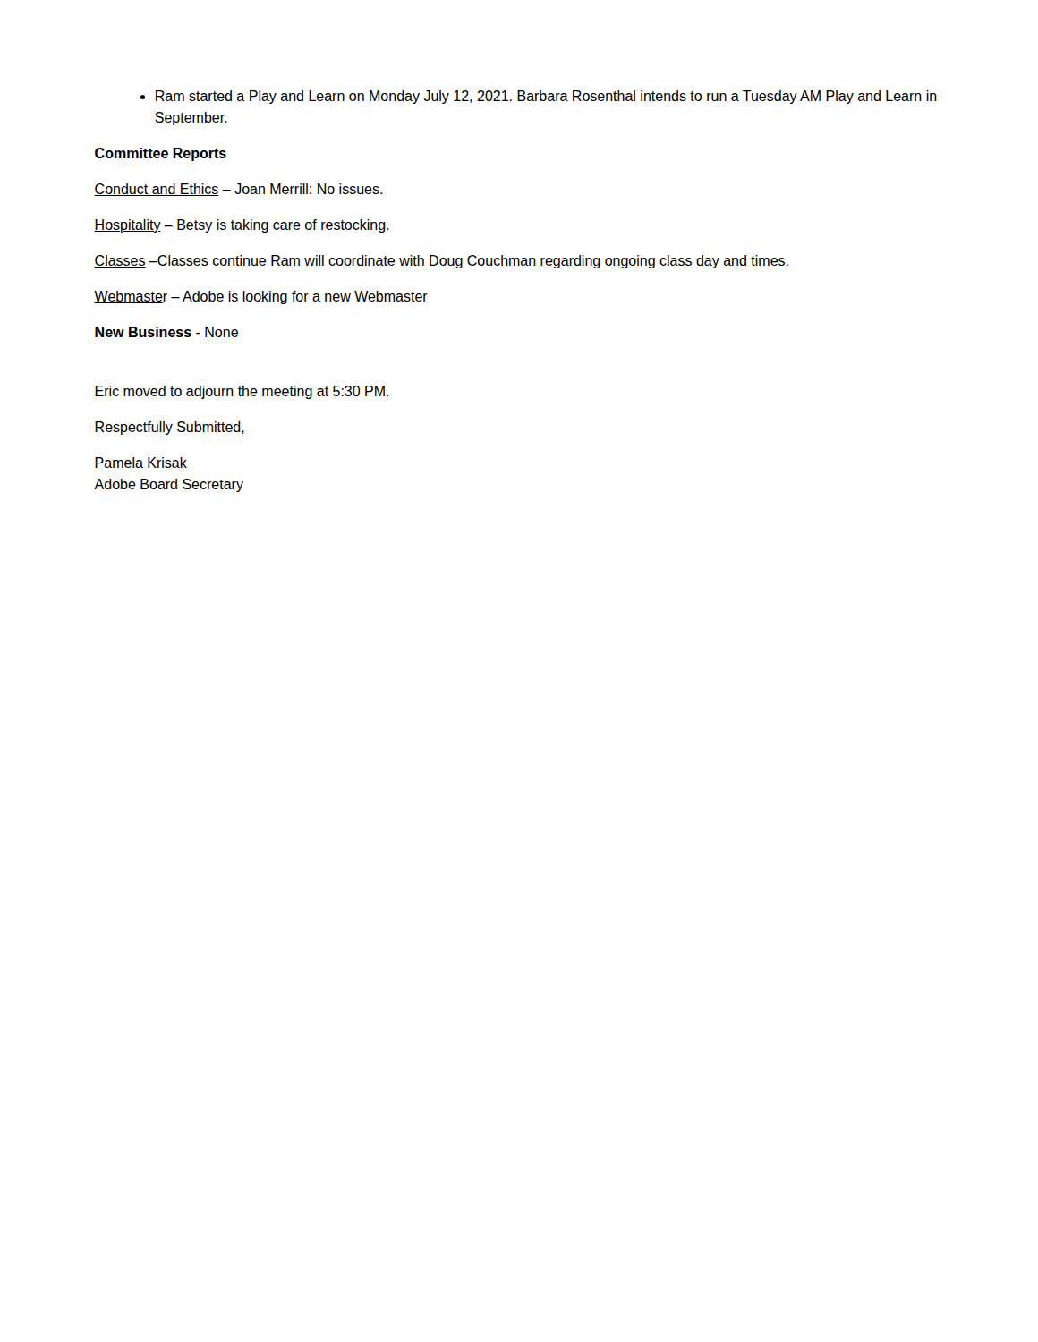Ram started a Play and Learn on Monday July 12, 2021. Barbara Rosenthal intends to run a Tuesday AM Play and Learn in September.
Committee Reports
Conduct and Ethics – Joan Merrill: No issues.
Hospitality – Betsy is taking care of restocking.
Classes –Classes continue Ram will coordinate with Doug Couchman regarding ongoing class day and times.
Webmaster – Adobe is looking for a new Webmaster
New Business - None
Eric moved to adjourn the meeting at 5:30 PM.
Respectfully Submitted,
Pamela Krisak
Adobe Board Secretary